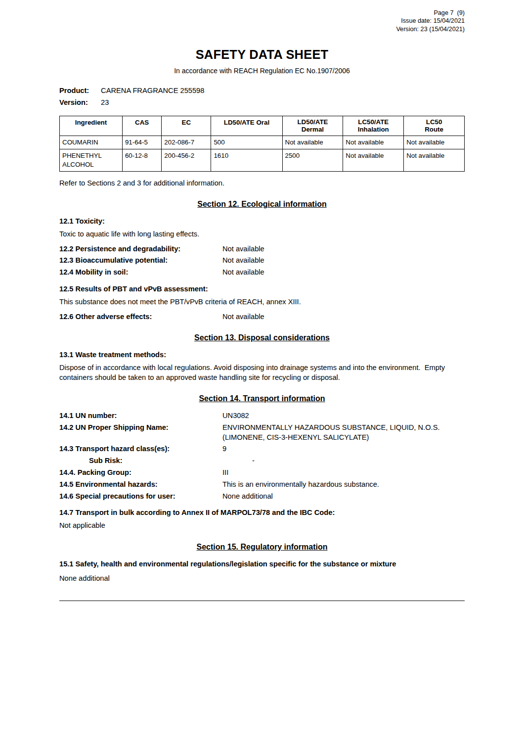Page 7 (9)
Issue date: 15/04/2021
Version: 23 (15/04/2021)
SAFETY DATA SHEET
In accordance with REACH Regulation EC No.1907/2006
Product: CARENA FRAGRANCE 255598
Version: 23
| Ingredient | CAS | EC | LD50/ATE Oral | LD50/ATE Dermal | LC50/ATE Inhalation | LC50 Route |
| --- | --- | --- | --- | --- | --- | --- |
| COUMARIN | 91-64-5 | 202-086-7 | 500 | Not available | Not available | Not available |
| PHENETHYL ALCOHOL | 60-12-8 | 200-456-2 | 1610 | 2500 | Not available | Not available |
Refer to Sections 2 and 3 for additional information.
Section 12. Ecological information
12.1 Toxicity:
Toxic to aquatic life with long lasting effects.
12.2 Persistence and degradability: Not available
12.3 Bioaccumulative potential: Not available
12.4 Mobility in soil: Not available
12.5 Results of PBT and vPvB assessment:
This substance does not meet the PBT/vPvB criteria of REACH, annex XIII.
12.6 Other adverse effects: Not available
Section 13. Disposal considerations
13.1 Waste treatment methods:
Dispose of in accordance with local regulations. Avoid disposing into drainage systems and into the environment. Empty containers should be taken to an approved waste handling site for recycling or disposal.
Section 14. Transport information
14.1 UN number: UN3082
14.2 UN Proper Shipping Name: ENVIRONMENTALLY HAZARDOUS SUBSTANCE, LIQUID, N.O.S. (LIMONENE, CIS-3-HEXENYL SALICYLATE)
14.3 Transport hazard class(es): 9
Sub Risk:-
14.4. Packing Group: III
14.5 Environmental hazards: This is an environmentally hazardous substance.
14.6 Special precautions for user: None additional
14.7 Transport in bulk according to Annex II of MARPOL73/78 and the IBC Code:
Not applicable
Section 15. Regulatory information
15.1 Safety, health and environmental regulations/legislation specific for the substance or mixture
None additional